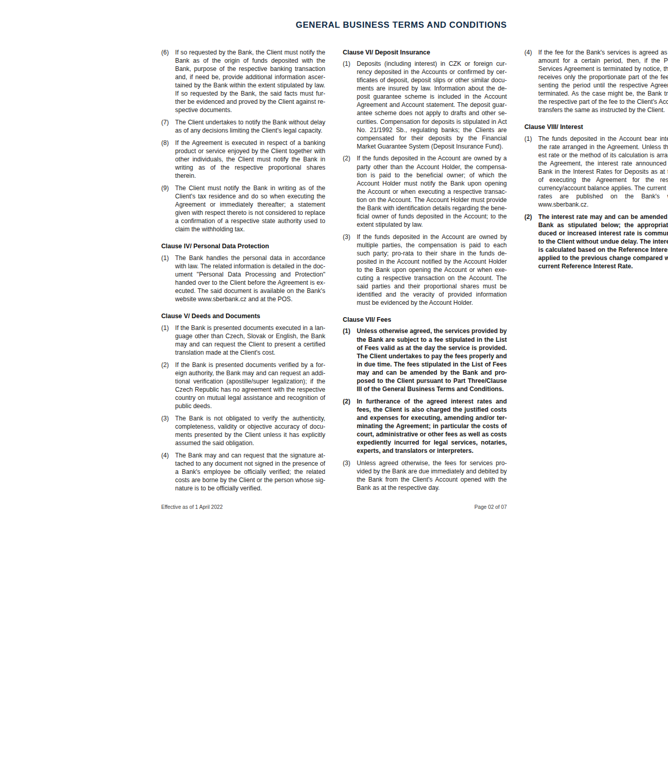General Business Terms and Conditions
(6) If so requested by the Bank, the Client must notify the Bank as of the origin of funds deposited with the Bank, purpose of the respective banking transaction and, if need be, provide additional information ascertained by the Bank within the extent stipulated by law. If so requested by the Bank, the said facts must further be evidenced and proved by the Client against respective documents.
(7) The Client undertakes to notify the Bank without delay as of any decisions limiting the Client's legal capacity.
(8) If the Agreement is executed in respect of a banking product or service enjoyed by the Client together with other individuals, the Client must notify the Bank in writing as of the respective proportional shares therein.
(9) The Client must notify the Bank in writing as of the Client's tax residence and do so when executing the Agreement or immediately thereafter; a statement given with respect thereto is not considered to replace a confirmation of a respective state authority used to claim the withholding tax.
Clause IV/ Personal Data Protection
(1) The Bank handles the personal data in accordance with law. The related information is detailed in the document "Personal Data Processing and Protection" handed over to the Client before the Agreement is executed. The said document is available on the Bank's website www.sberbank.cz and at the POS.
Clause V/ Deeds and Documents
(1) If the Bank is presented documents executed in a language other than Czech, Slovak or English, the Bank may and can request the Client to present a certified translation made at the Client's cost.
(2) If the Bank is presented documents verified by a foreign authority, the Bank may and can request an additional verification (apostille/super legalization); if the Czech Republic has no agreement with the respective country on mutual legal assistance and recognition of public deeds.
(3) The Bank is not obligated to verify the authenticity, completeness, validity or objective accuracy of documents presented by the Client unless it has explicitly assumed the said obligation.
(4) The Bank may and can request that the signature attached to any document not signed in the presence of a Bank's employee be officially verified; the related costs are borne by the Client or the person whose signature is to be officially verified.
Clause VI/ Deposit Insurance
(1) Deposits (including interest) in CZK or foreign currency deposited in the Accounts or confirmed by certificates of deposit, deposit slips or other similar documents are insured by law. Information about the deposit guarantee scheme is included in the Account Agreement and Account statement. The deposit guarantee scheme does not apply to drafts and other securities. Compensation for deposits is stipulated in Act No. 21/1992 Sb., regulating banks; the Clients are compensated for their deposits by the Financial Market Guarantee System (Deposit Insurance Fund).
(2) If the funds deposited in the Account are owned by a party other than the Account Holder, the compensation is paid to the beneficial owner; of which the Account Holder must notify the Bank upon opening the Account or when executing a respective transaction on the Account. The Account Holder must provide the Bank with identification details regarding the beneficial owner of funds deposited in the Account; to the extent stipulated by law.
(3) If the funds deposited in the Account are owned by multiple parties, the compensation is paid to each such party; pro-rata to their share in the funds deposited in the Account notified by the Account Holder to the Bank upon opening the Account or when executing a respective transaction on the Account. The said parties and their proportional shares must be identified and the veracity of provided information must be evidenced by the Account Holder.
Clause VII/ Fees
(1) Unless otherwise agreed, the services provided by the Bank are subject to a fee stipulated in the List of Fees valid as at the day the service is provided. The Client undertakes to pay the fees properly and in due time. The fees stipulated in the List of Fees may and can be amended by the Bank and proposed to the Client pursuant to Part Three/Clause III of the General Business Terms and Conditions.
(2) In furtherance of the agreed interest rates and fees, the Client is also charged the justified costs and expenses for executing, amending and/or terminating the Agreement; in particular the costs of court, administrative or other fees as well as costs expediently incurred for legal services, notaries, experts, and translators or interpreters.
(3) Unless agreed otherwise, the fees for services provided by the Bank are due immediately and debited by the Bank from the Client's Account opened with the Bank as at the respective day.
(4) If the fee for the Bank's services is agreed as a fixed amount for a certain period, then, if the Payment Services Agreement is terminated by notice, the Bank receives only the proportionate part of the fee representing the period until the respective Agreement is terminated. As the case might be, the Bank transfers the respective part of the fee to the Client's Account or transfers the same as instructed by the Client.
Clause VIII/ Interest
(1) The funds deposited in the Account bear interest at the rate arranged in the Agreement. Unless the interest rate or the method of its calculation is arranged in the Agreement, the interest rate announced by the Bank in the Interest Rates for Deposits as at the day of executing the Agreement for the respective currency/account balance applies. The current interest rates are published on the Bank's website www.sberbank.cz.
(2) The interest rate may and can be amended by the Bank as stipulated below; the appropriately reduced or increased interest rate is communicated to the Client without undue delay. The interest rate is calculated based on the Reference Interest Rate applied to the previous change compared with the current Reference Interest Rate.
Effective as of 1 April 2022 Page 02 of 07